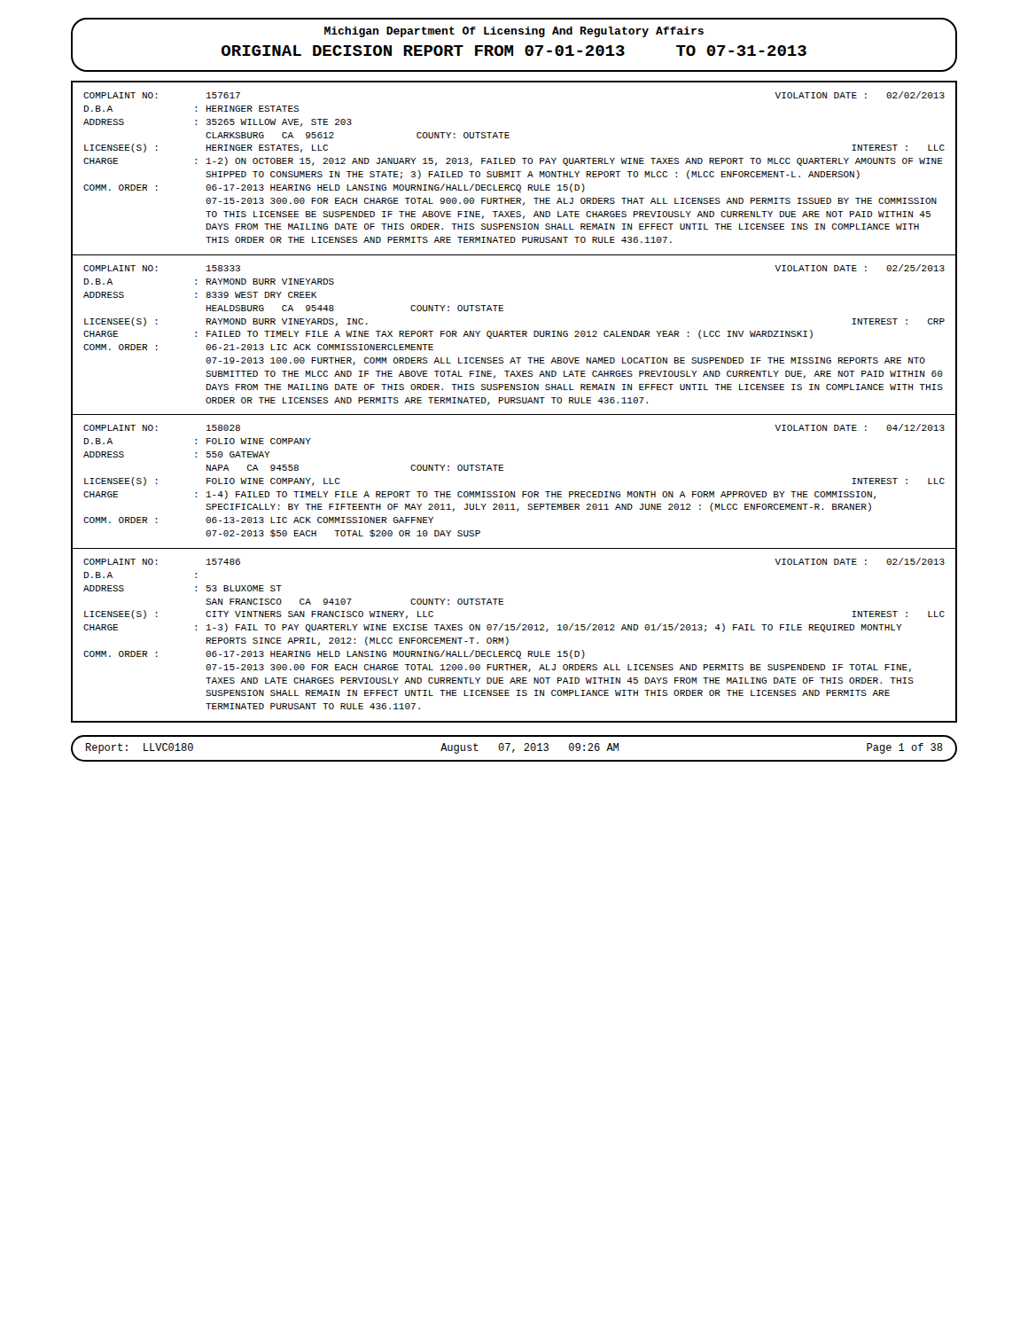Michigan Department Of Licensing And Regulatory Affairs
ORIGINAL DECISION REPORT FROM 07-01-2013 TO 07-31-2013
| COMPLAINT NO: | | 157617 | VIOLATION DATE : 02/02/2013 |
| D.B.A | : | HERINGER ESTATES |
| ADDRESS | : | 35265 WILLOW AVE, STE 203 |
| | | CLARKSBURG CA 95612 COUNTY: OUTSTATE |
| LICENSEE(S) : | | HERINGER ESTATES, LLC | INTEREST : LLC |
| CHARGE | : | 1-2) ON OCTOBER 15, 2012 AND JANUARY 15, 2013, FAILED TO PAY QUARTERLY WINE TAXES AND REPORT TO MLCC QUARTERLY AMOUNTS OF WINE SHIPPED TO CONSUMERS IN THE STATE; 3) FAILED TO SUBMIT A MONTHLY REPORT TO MLCC : (MLCC ENFORCEMENT-L. ANDERSON) |
| COMM. ORDER : | | 06-17-2013 HEARING HELD LANSING MOURNING/HALL/DECLERCQ RULE 15(D) |
| | | 07-15-2013 300.00 FOR EACH CHARGE TOTAL 900.00 FURTHER, THE ALJ ORDERS THAT ALL LICENSES AND PERMITS ISSUED BY THE COMMISSION TO THIS LICENSEE BE SUSPENDED IF THE ABOVE FINE, TAXES, AND LATE CHARGES PREVIOUSLY AND CURRENLTY DUE ARE NOT PAID WITHIN 45 DAYS FROM THE MAILING DATE OF THIS ORDER. THIS SUSPENSION SHALL REMAIN IN EFFECT UNTIL THE LICENSEE INS IN COMPLIANCE WITH THIS ORDER OR THE LICENSES AND PERMITS ARE TERMINATED PURUSANT TO RULE 436.1107. |
| COMPLAINT NO: | | 158333 | VIOLATION DATE : 02/25/2013 |
| D.B.A | : | RAYMOND BURR VINEYARDS |
| ADDRESS | : | 8339 WEST DRY CREEK |
| | | HEALDSBURG CA 95448 COUNTY: OUTSTATE |
| LICENSEE(S) : | | RAYMOND BURR VINEYARDS, INC. | INTEREST : CRP |
| CHARGE | : | FAILED TO TIMELY FILE A WINE TAX REPORT FOR ANY QUARTER DURING 2012 CALENDAR YEAR : (LCC INV WARDZINSKI) |
| COMM. ORDER : | | 06-21-2013 LIC ACK COMMISSIONERCLEMENTE |
| | | 07-19-2013 100.00 FURTHER, COMM ORDERS ALL LICENSES AT THE ABOVE NAMED LOCATION BE SUSPENDED IF THE MISSING REPORTS ARE NTO SUBMITTED TO THE MLCC AND IF THE ABOVE TOTAL FINE, TAXES AND LATE CAHRGES PREVIOUSLY AND CURRENTLY DUE, ARE NOT PAID WITHIN 60 DAYS FROM THE MAILING DATE OF THIS ORDER. THIS SUSPENSION SHALL REMAIN IN EFFECT UNTIL THE LICENSEE IS IN COMPLIANCE WITH THIS ORDER OR THE LICENSES AND PERMITS ARE TERMINATED, PURSUANT TO RULE 436.1107. |
| COMPLAINT NO: | | 158028 | VIOLATION DATE : 04/12/2013 |
| D.B.A | : | FOLIO WINE COMPANY |
| ADDRESS | : | 550 GATEWAY |
| | | NAPA CA 94558 COUNTY: OUTSTATE |
| LICENSEE(S) : | | FOLIO WINE COMPANY, LLC | INTEREST : LLC |
| CHARGE | : | 1-4) FAILED TO TIMELY FILE A REPORT TO THE COMMISSION FOR THE PRECEDING MONTH ON A FORM APPROVED BY THE COMMISSION, SPECIFICALLY: BY THE FIFTEENTH OF MAY 2011, JULY 2011, SEPTEMBER 2011 AND JUNE 2012 : (MLCC ENFORCEMENT-R. BRANER) |
| COMM. ORDER : | | 06-13-2013 LIC ACK COMMISSIONER GAFFNEY |
| | | 07-02-2013 $50 EACH TOTAL $200 OR 10 DAY SUSP |
| COMPLAINT NO: | | 157486 | VIOLATION DATE : 02/15/2013 |
| D.B.A | : | |
| ADDRESS | : | 53 BLUXOME ST |
| | | SAN FRANCISCO CA 94107 COUNTY: OUTSTATE |
| LICENSEE(S) : | | CITY VINTNERS SAN FRANCISCO WINERY, LLC | INTEREST : LLC |
| CHARGE | : | 1-3) FAIL TO PAY QUARTERLY WINE EXCISE TAXES ON 07/15/2012, 10/15/2012 AND 01/15/2013; 4) FAIL TO FILE REQUIRED MONTHLY REPORTS SINCE APRIL, 2012: (MLCC ENFORCEMENT-T. ORM) |
| COMM. ORDER : | | 06-17-2013 HEARING HELD LANSING MOURNING/HALL/DECLERCQ RULE 15(D) |
| | | 07-15-2013 300.00 FOR EACH CHARGE TOTAL 1200.00 FURTHER, ALJ ORDERS ALL LICENSES AND PERMITS BE SUSPENDEND IF TOTAL FINE, TAXES AND LATE CHARGES PERVIOUSLY AND CURRENTLY DUE ARE NOT PAID WITHIN 45 DAYS FROM THE MAILING DATE OF THIS ORDER. THIS SUSPENSION SHALL REMAIN IN EFFECT UNTIL THE LICENSEE IS IN COMPLIANCE WITH THIS ORDER OR THE LICENSES AND PERMITS ARE TERMINATED PURUSANT TO RULE 436.1107. |
Report: LLVC0180
August 07, 2013 09:26 AM
Page 1 of 38